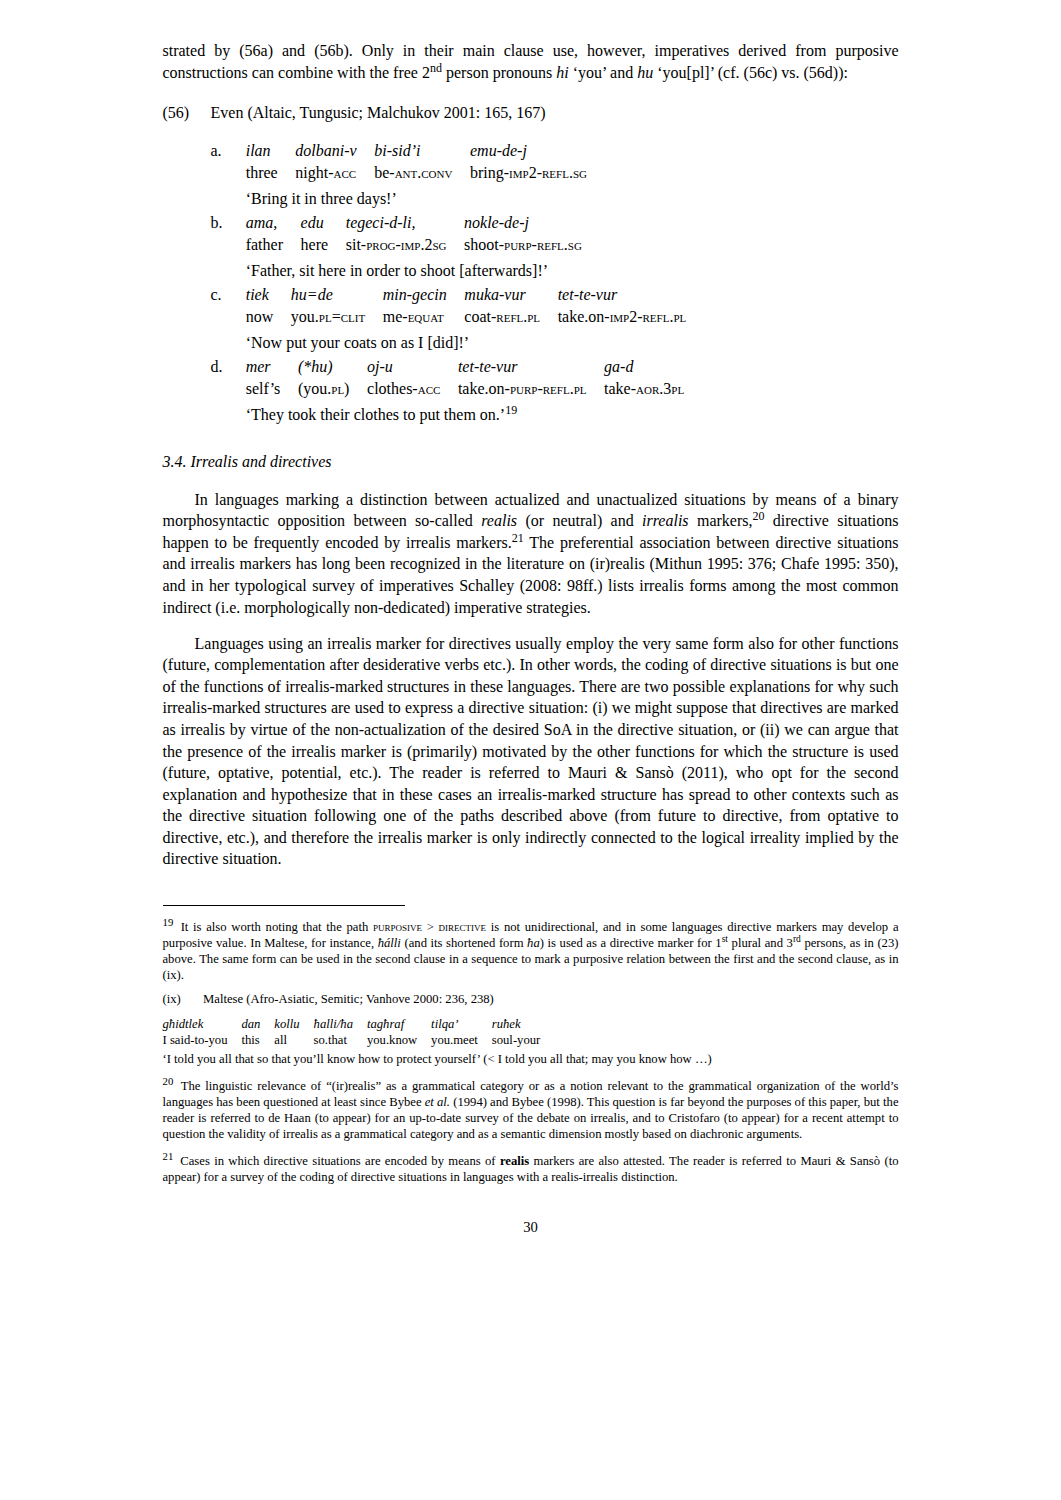strated by (56a) and (56b). Only in their main clause use, however, imperatives derived from purposive constructions can combine with the free 2nd person pronouns hi ‘you’ and hu ‘you[pl]’ (cf. (56c) vs. (56d)):
(56) Even (Altaic, Tungusic; Malchukov 2001: 165, 167)
a.
| ilan | dolbani-v | bi-sid’i | emu-de-j |
| three | night- acc | be- ant.conv | bring- imp2-refl.sg |
‘Bring it in three days!’
b.
| ama, | edu | tegeci-d-li, | nokle-de-j |
| father | here | sit- prog-imp.2sg | shoot- purp-refl.sg |
‘Father, sit here in order to shoot [afterwards]!’
c.
| tiek | hu=de | min-gecin | muka-vur | tet-te-vur |
| now | you. pl = clit | me- equat | coat- refl.pl | take.on- imp2-refl.pl |
‘Now put your coats on as I [did]!’
d.
| mer | (*hu) | oj-u | tet-te-vur | ga-d |
| self’s | (you. pl ) | clothes- acc | take.on- purp-refl.pl | take- aor .3 pl |
‘They took their clothes to put them on.’19
3.4. Irrealis and directives
In languages marking a distinction between actualized and unactualized situations by means of a binary morphosyntactic opposition between so-called realis (or neutral) and irrealis markers,20 directive situations happen to be frequently encoded by irrealis markers.21 The preferential association between directive situations and irrealis markers has long been recognized in the literature on (ir)realis (Mithun 1995: 376; Chafe 1995: 350), and in her typological survey of imperatives Schalley (2008: 98ff.) lists irrealis forms among the most common indirect (i.e. morphologically non-dedicated) imperative strategies.
Languages using an irrealis marker for directives usually employ the very same form also for other functions (future, complementation after desiderative verbs etc.). In other words, the coding of directive situations is but one of the functions of irrealis-marked structures in these languages. There are two possible explanations for why such irrealis-marked structures are used to express a directive situation: (i) we might suppose that directives are marked as irrealis by virtue of the non-actualization of the desired SoA in the directive situation, or (ii) we can argue that the presence of the irrealis marker is (primarily) motivated by the other functions for which the structure is used (future, optative, potential, etc.). The reader is referred to Mauri & Sansò (2011), who opt for the second explanation and hypothesize that in these cases an irrealis-marked structure has spread to other contexts such as the directive situation following one of the paths described above (from future to directive, from optative to directive, etc.), and therefore the irrealis marker is only indirectly connected to the logical irreality implied by the directive situation.
19 It is also worth noting that the path purposive > directive is not unidirectional, and in some languages directive markers may develop a purposive value. In Maltese, for instance, ħálli (and its shortened form ħa) is used as a directive marker for 1st plural and 3rd persons, as in (23) above. The same form can be used in the second clause in a sequence to mark a purposive relation between the first and the second clause, as in (ix).
(ix) Maltese (Afro-Asiatic, Semitic; Vanhove 2000: 236, 238)
| għidtlek | dan | kollu | ħalli/ħa | tagħraf | tilqa’ | ruħek |
| I said-to-you | this | all | so.that | you.know | you.meet | soul-your |
‘I told you all that so that you’ll know how to protect yourself’ (< I told you all that; may you know how …)
20 The linguistic relevance of “(ir)realis” as a grammatical category or as a notion relevant to the grammatical organization of the world’s languages has been questioned at least since Bybee et al. (1994) and Bybee (1998). This question is far beyond the purposes of this paper, but the reader is referred to de Haan (to appear) for an up-to-date survey of the debate on irrealis, and to Cristofaro (to appear) for a recent attempt to question the validity of irrealis as a grammatical category and as a semantic dimension mostly based on diachronic arguments.
21 Cases in which directive situations are encoded by means of realis markers are also attested. The reader is referred to Mauri & Sansò (to appear) for a survey of the coding of directive situations in languages with a realis-irrealis distinction.
30